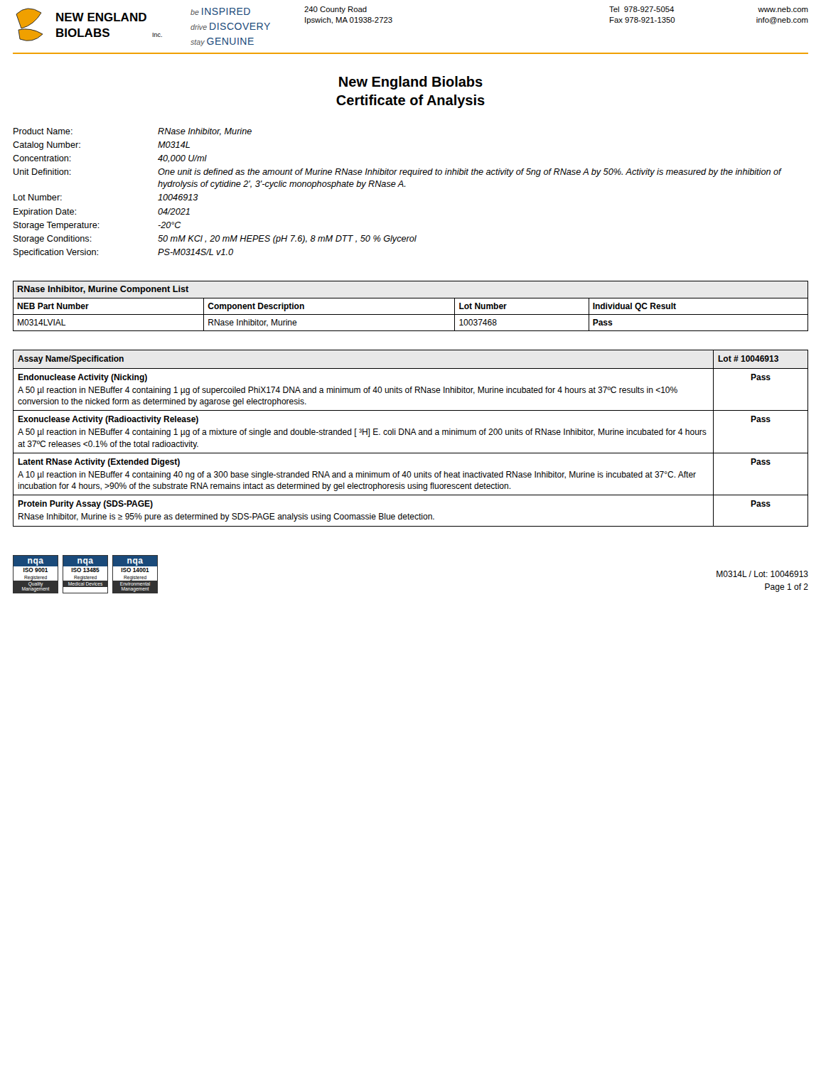be INSPIRED
drive DISCOVERY
stay GENUINE
240 County Road
Ipswich, MA 01938-2723
Tel 978-927-5054
Fax 978-921-1350
www.neb.com
info@neb.com
New England Biolabs Certificate of Analysis
| Product Name: | RNase Inhibitor, Murine |
| Catalog Number: | M0314L |
| Concentration: | 40,000 U/ml |
| Unit Definition: | One unit is defined as the amount of Murine RNase Inhibitor required to inhibit the activity of 5ng of RNase A by 50%. Activity is measured by the inhibition of hydrolysis of cytidine 2', 3'-cyclic monophosphate by RNase A. |
| Lot Number: | 10046913 |
| Expiration Date: | 04/2021 |
| Storage Temperature: | -20°C |
| Storage Conditions: | 50 mM KCl , 20 mM HEPES (pH 7.6), 8 mM DTT , 50 % Glycerol |
| Specification Version: | PS-M0314S/L v1.0 |
| RNase Inhibitor, Murine Component List |
| --- |
| NEB Part Number | Component Description | Lot Number | Individual QC Result |
| M0314LVIAL | RNase Inhibitor, Murine | 10037468 | Pass |
| Assay Name/Specification | Lot # 10046913 |
| --- | --- |
| Endonuclease Activity (Nicking) A 50 µl reaction in NEBuffer 4 containing 1 µg of supercoiled PhiX174 DNA and a minimum of 40 units of RNase Inhibitor, Murine incubated for 4 hours at 37ºC results in <10% conversion to the nicked form as determined by agarose gel electrophoresis. | Pass |
| Exonuclease Activity (Radioactivity Release) A 50 µl reaction in NEBuffer 4 containing 1 µg of a mixture of single and double-stranded [ ³H] E. coli DNA and a minimum of 200 units of RNase Inhibitor, Murine incubated for 4 hours at 37ºC releases <0.1% of the total radioactivity. | Pass |
| Latent RNase Activity (Extended Digest) A 10 µl reaction in NEBuffer 4 containing 40 ng of a 300 base single-stranded RNA and a minimum of 40 units of heat inactivated RNase Inhibitor, Murine is incubated at 37°C. After incubation for 4 hours, >90% of the substrate RNA remains intact as determined by gel electrophoresis using fluorescent detection. | Pass |
| Protein Purity Assay (SDS-PAGE) RNase Inhibitor, Murine is ≥ 95% pure as determined by SDS-PAGE analysis using Coomassie Blue detection. | Pass |
nqa
ISO 9001
Registered
Quality
Management
nqa
ISO 13485
Registered
Medical Devices
nqa
ISO 14001
Registered
Environmental
Management
M0314L / Lot: 10046913
Page 1 of 2